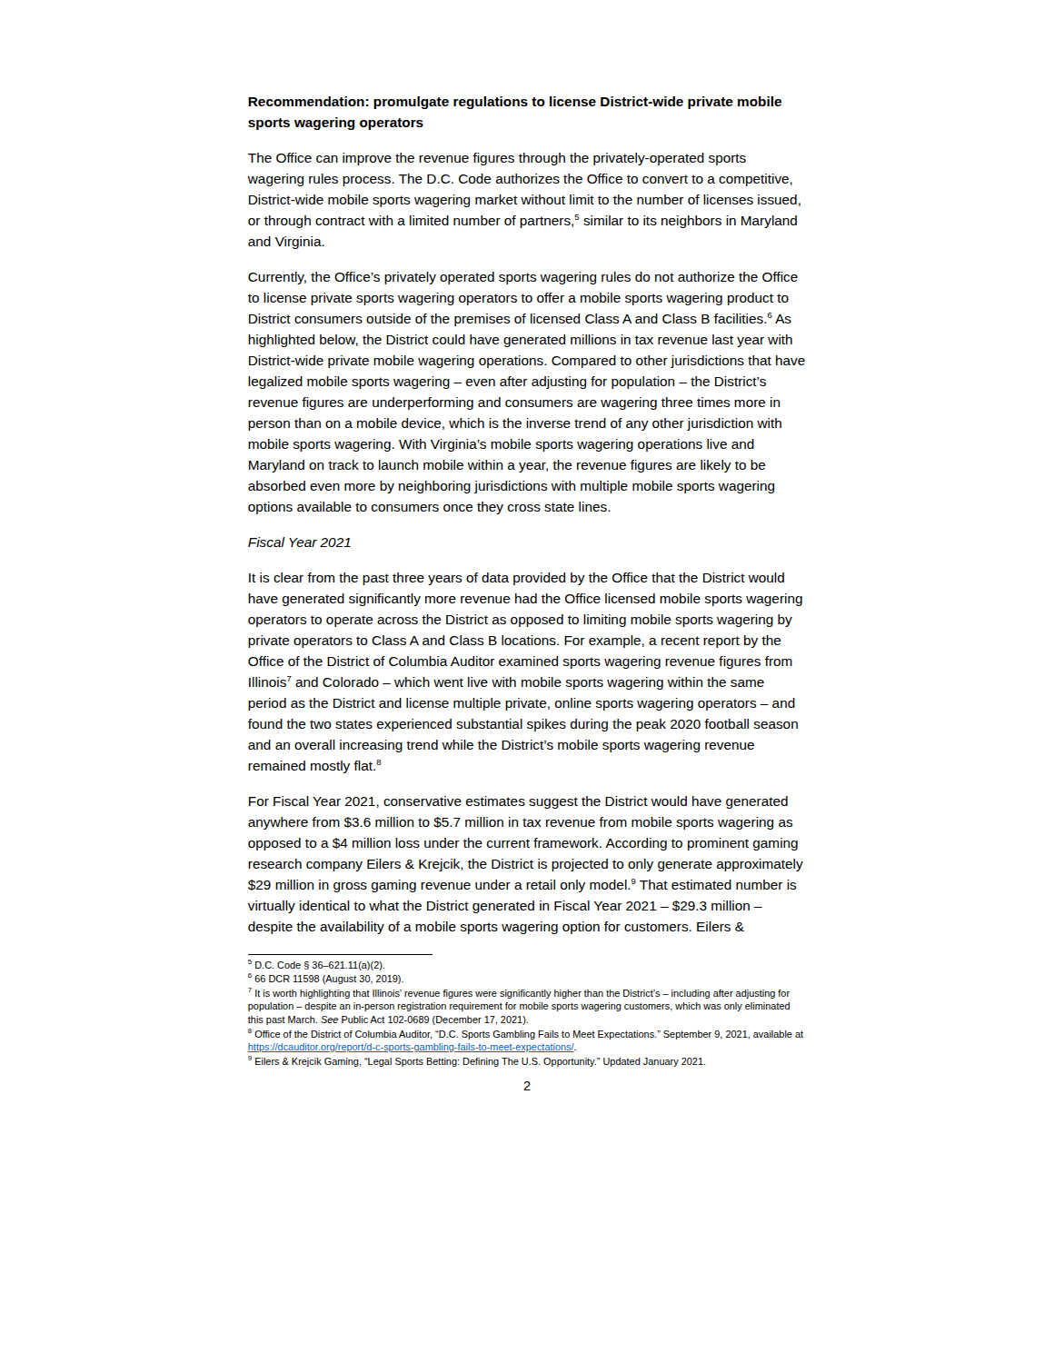Recommendation: promulgate regulations to license District-wide private mobile sports wagering operators
The Office can improve the revenue figures through the privately-operated sports wagering rules process. The D.C. Code authorizes the Office to convert to a competitive, District-wide mobile sports wagering market without limit to the number of licenses issued, or through contract with a limited number of partners,5 similar to its neighbors in Maryland and Virginia.
Currently, the Office’s privately operated sports wagering rules do not authorize the Office to license private sports wagering operators to offer a mobile sports wagering product to District consumers outside of the premises of licensed Class A and Class B facilities.6 As highlighted below, the District could have generated millions in tax revenue last year with District-wide private mobile wagering operations. Compared to other jurisdictions that have legalized mobile sports wagering – even after adjusting for population – the District’s revenue figures are underperforming and consumers are wagering three times more in person than on a mobile device, which is the inverse trend of any other jurisdiction with mobile sports wagering. With Virginia’s mobile sports wagering operations live and Maryland on track to launch mobile within a year, the revenue figures are likely to be absorbed even more by neighboring jurisdictions with multiple mobile sports wagering options available to consumers once they cross state lines.
Fiscal Year 2021
It is clear from the past three years of data provided by the Office that the District would have generated significantly more revenue had the Office licensed mobile sports wagering operators to operate across the District as opposed to limiting mobile sports wagering by private operators to Class A and Class B locations. For example, a recent report by the Office of the District of Columbia Auditor examined sports wagering revenue figures from Illinois7 and Colorado – which went live with mobile sports wagering within the same period as the District and license multiple private, online sports wagering operators – and found the two states experienced substantial spikes during the peak 2020 football season and an overall increasing trend while the District’s mobile sports wagering revenue remained mostly flat.8
For Fiscal Year 2021, conservative estimates suggest the District would have generated anywhere from $3.6 million to $5.7 million in tax revenue from mobile sports wagering as opposed to a $4 million loss under the current framework. According to prominent gaming research company Eilers & Krejcik, the District is projected to only generate approximately $29 million in gross gaming revenue under a retail only model.9 That estimated number is virtually identical to what the District generated in Fiscal Year 2021 – $29.3 million – despite the availability of a mobile sports wagering option for customers. Eilers &
5 D.C. Code § 36–621.11(a)(2).
6 66 DCR 11598 (August 30, 2019).
7 It is worth highlighting that Illinois’ revenue figures were significantly higher than the District’s – including after adjusting for population – despite an in-person registration requirement for mobile sports wagering customers, which was only eliminated this past March. See Public Act 102-0689 (December 17, 2021).
8 Office of the District of Columbia Auditor, “D.C. Sports Gambling Fails to Meet Expectations.” September 9, 2021, available at https://dcauditor.org/report/d-c-sports-gambling-fails-to-meet-expectations/.
9 Eilers & Krejcik Gaming, “Legal Sports Betting: Defining The U.S. Opportunity.” Updated January 2021.
2